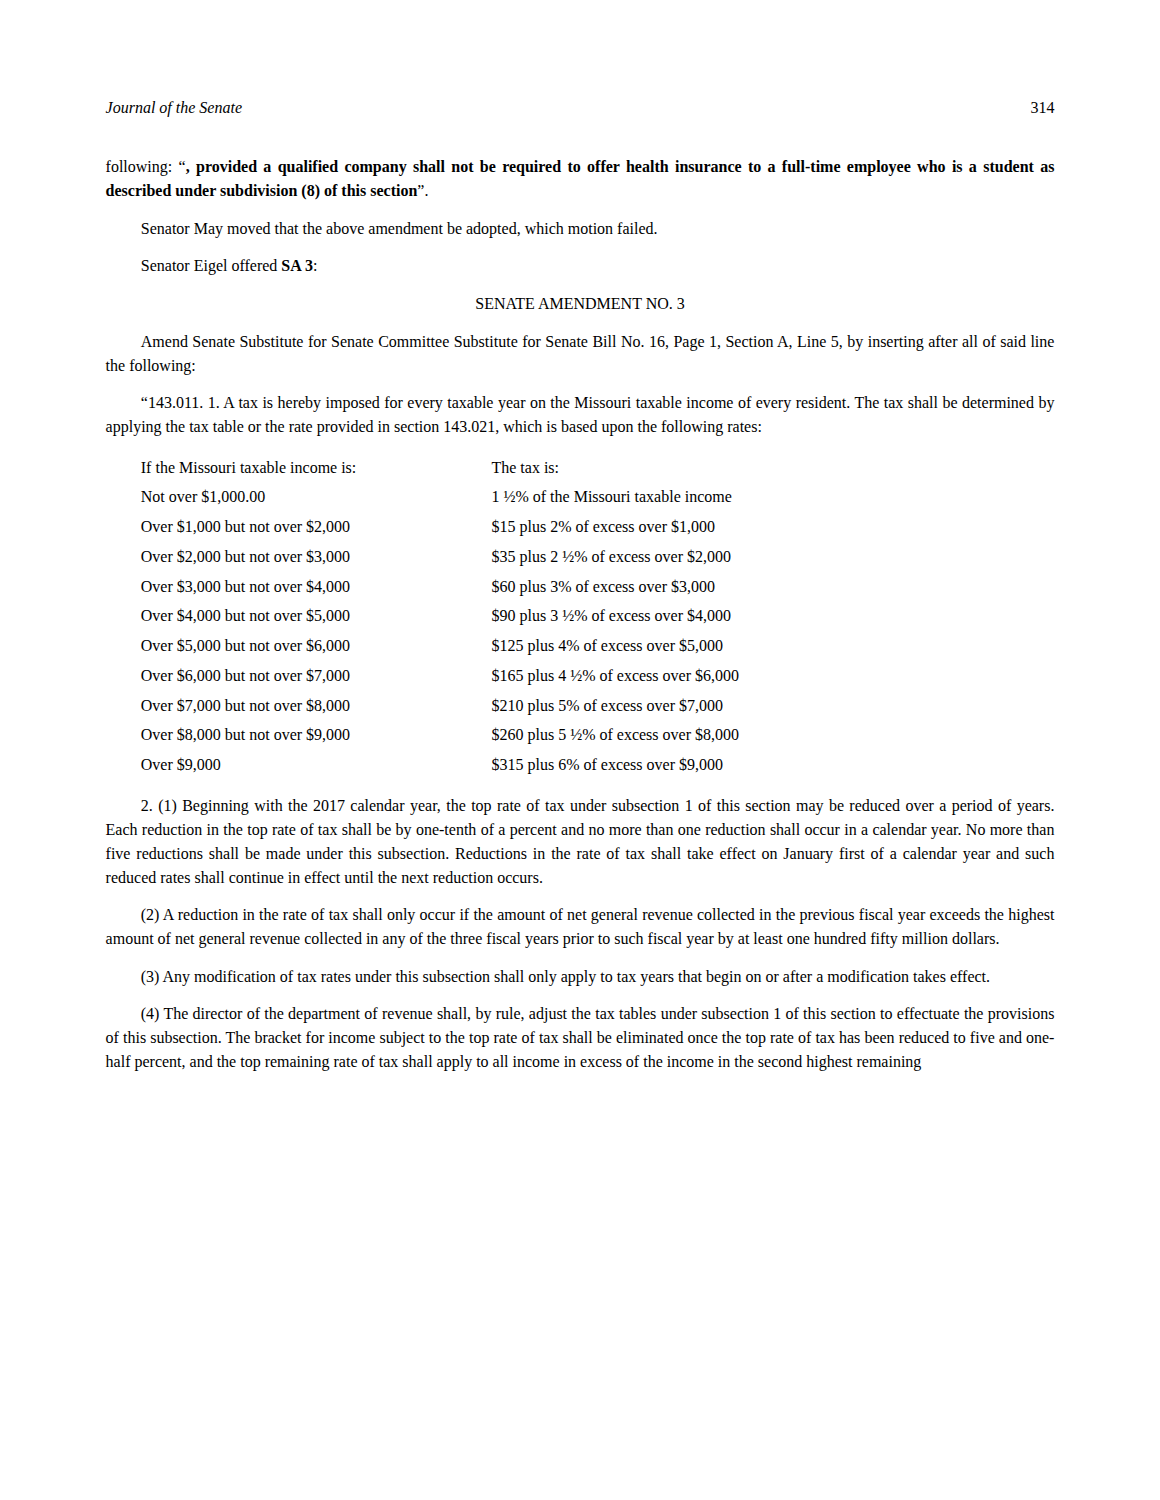Journal of the Senate 314
following: “, provided a qualified company shall not be required to offer health insurance to a full-time employee who is a student as described under subdivision (8) of this section”.
Senator May moved that the above amendment be adopted, which motion failed.
Senator Eigel offered SA 3:
SENATE AMENDMENT NO. 3
Amend Senate Substitute for Senate Committee Substitute for Senate Bill No. 16, Page 1, Section A, Line 5, by inserting after all of said line the following:
“143.011. 1. A tax is hereby imposed for every taxable year on the Missouri taxable income of every resident. The tax shall be determined by applying the tax table or the rate provided in section 143.021, which is based upon the following rates:
| If the Missouri taxable income is: | The tax is: |
| Not over $1,000.00 | 1 ½% of the Missouri taxable income |
| Over $1,000 but not over $2,000 | $15 plus 2% of excess over $1,000 |
| Over $2,000 but not over $3,000 | $35 plus 2 ½% of excess over $2,000 |
| Over $3,000 but not over $4,000 | $60 plus 3% of excess over $3,000 |
| Over $4,000 but not over $5,000 | $90 plus 3 ½% of excess over $4,000 |
| Over $5,000 but not over $6,000 | $125 plus 4% of excess over $5,000 |
| Over $6,000 but not over $7,000 | $165 plus 4 ½% of excess over $6,000 |
| Over $7,000 but not over $8,000 | $210 plus 5% of excess over $7,000 |
| Over $8,000 but not over $9,000 | $260 plus 5 ½% of excess over $8,000 |
| Over $9,000 | $315 plus 6% of excess over $9,000 |
2. (1) Beginning with the 2017 calendar year, the top rate of tax under subsection 1 of this section may be reduced over a period of years. Each reduction in the top rate of tax shall be by one-tenth of a percent and no more than one reduction shall occur in a calendar year. No more than five reductions shall be made under this subsection. Reductions in the rate of tax shall take effect on January first of a calendar year and such reduced rates shall continue in effect until the next reduction occurs.
(2) A reduction in the rate of tax shall only occur if the amount of net general revenue collected in the previous fiscal year exceeds the highest amount of net general revenue collected in any of the three fiscal years prior to such fiscal year by at least one hundred fifty million dollars.
(3) Any modification of tax rates under this subsection shall only apply to tax years that begin on or after a modification takes effect.
(4) The director of the department of revenue shall, by rule, adjust the tax tables under subsection 1 of this section to effectuate the provisions of this subsection. The bracket for income subject to the top rate of tax shall be eliminated once the top rate of tax has been reduced to five and one-half percent, and the top remaining rate of tax shall apply to all income in excess of the income in the second highest remaining